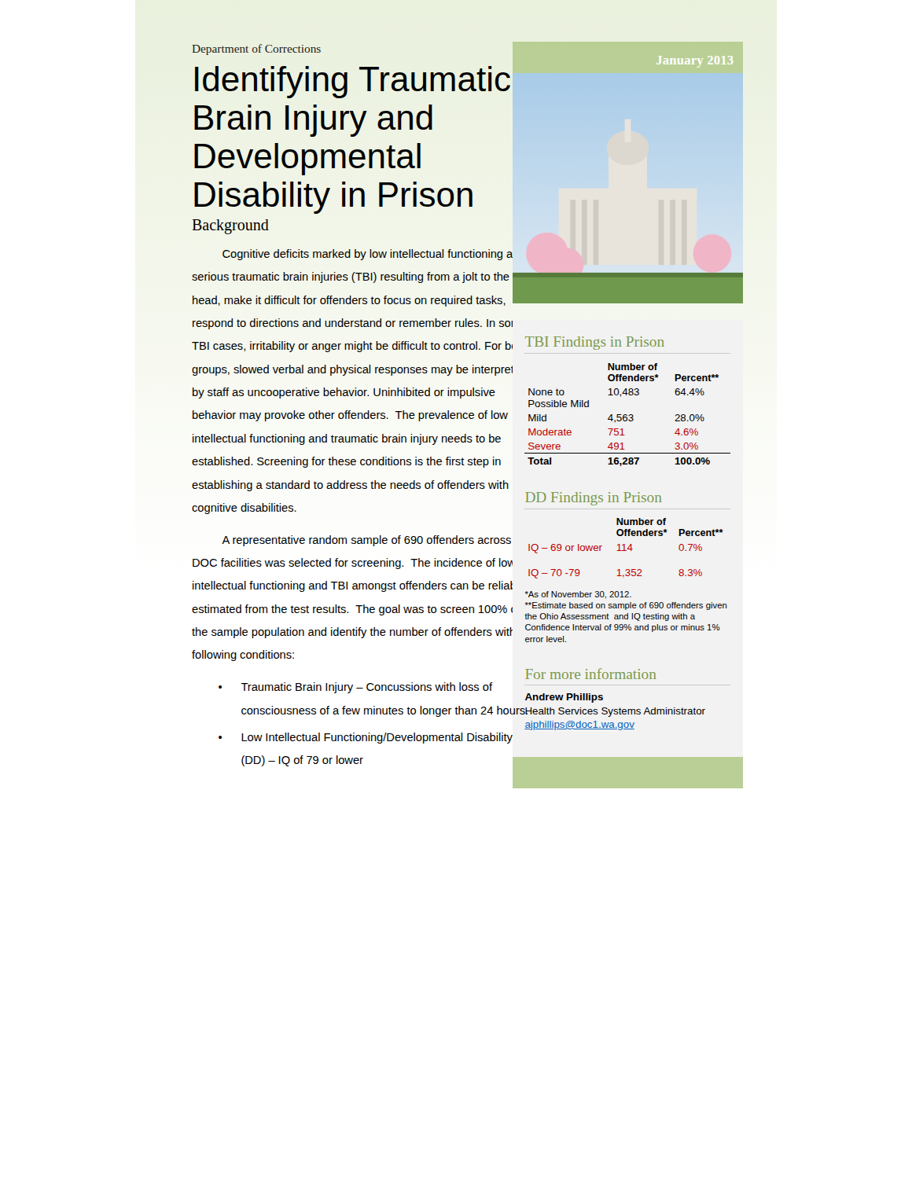Department of Corrections
January 2013
TBI Findings in Prison
| | Number of Offenders* | Percent** |
| --- | --- | --- |
| None to Possible Mild | 10,483 | 64.4% |
| Mild | 4,563 | 28.0% |
| Moderate | 751 | 4.6% |
| Severe | 491 | 3.0% |
| Total | 16,287 | 100.0% |
DD Findings in Prison
| | Number of Offenders* | Percent** |
| --- | --- | --- |
| IQ – 69 or lower | 114 | 0.7% |
| IQ – 70 -79 | 1,352 | 8.3% |
*As of November 30, 2012.
**Estimate based on sample of 690 offenders given the Ohio Assessment and IQ testing with a Confidence Interval of 99% and plus or minus 1% error level.
For more information
Andrew Phillips
Health Services Systems Administrator
ajphillips@doc1.wa.gov
Identifying Traumatic Brain Injury and Developmental Disability in Prison
Background
Cognitive deficits marked by low intellectual functioning and serious traumatic brain injuries (TBI) resulting from a jolt to the head, make it difficult for offenders to focus on required tasks, respond to directions and understand or remember rules. In some TBI cases, irritability or anger might be difficult to control. For both groups, slowed verbal and physical responses may be interpreted by staff as uncooperative behavior. Uninhibited or impulsive behavior may provoke other offenders. The prevalence of low intellectual functioning and traumatic brain injury needs to be established. Screening for these conditions is the first step in establishing a standard to address the needs of offenders with cognitive disabilities.
A representative random sample of 690 offenders across all DOC facilities was selected for screening. The incidence of low intellectual functioning and TBI amongst offenders can be reliably estimated from the test results. The goal was to screen 100% of the sample population and identify the number of offenders with the following conditions:
Traumatic Brain Injury – Concussions with loss of consciousness of a few minutes to longer than 24 hours.
Low Intellectual Functioning/Developmental Disability (DD) – IQ of 79 or lower